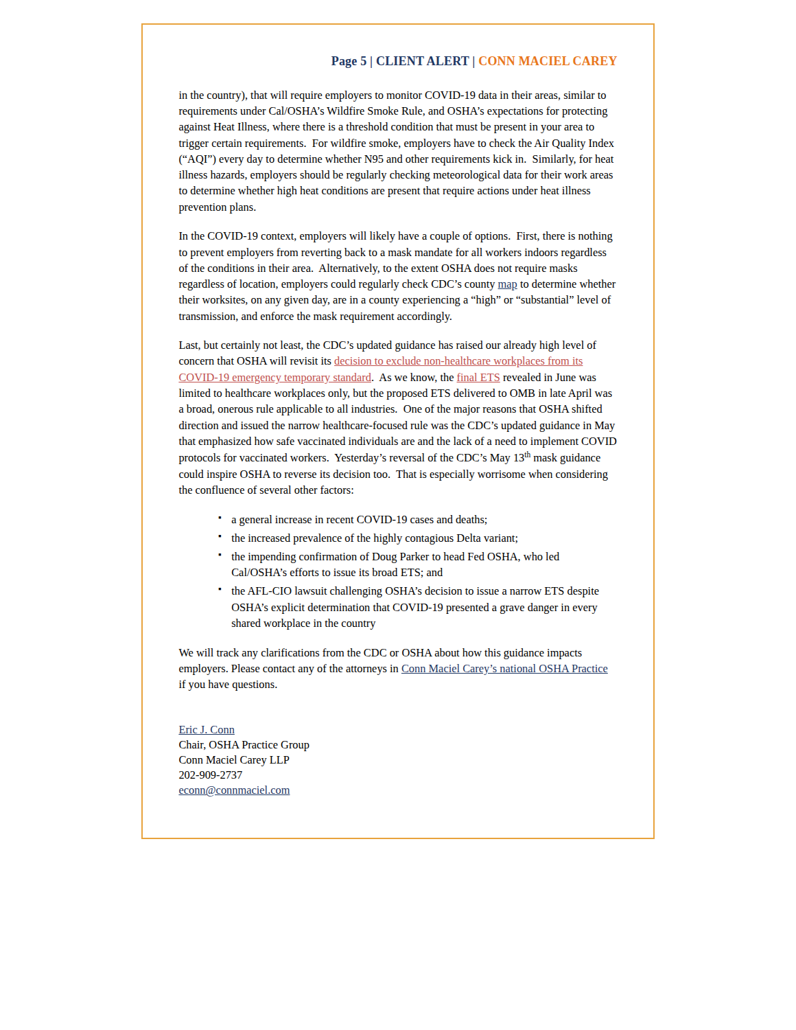Page 5 | CLIENT ALERT | CONN MACIEL CAREY
in the country), that will require employers to monitor COVID-19 data in their areas, similar to requirements under Cal/OSHA’s Wildfire Smoke Rule, and OSHA’s expectations for protecting against Heat Illness, where there is a threshold condition that must be present in your area to trigger certain requirements. For wildfire smoke, employers have to check the Air Quality Index (“AQI”) every day to determine whether N95 and other requirements kick in. Similarly, for heat illness hazards, employers should be regularly checking meteorological data for their work areas to determine whether high heat conditions are present that require actions under heat illness prevention plans.
In the COVID-19 context, employers will likely have a couple of options. First, there is nothing to prevent employers from reverting back to a mask mandate for all workers indoors regardless of the conditions in their area. Alternatively, to the extent OSHA does not require masks regardless of location, employers could regularly check CDC’s county map to determine whether their worksites, on any given day, are in a county experiencing a “high” or “substantial” level of transmission, and enforce the mask requirement accordingly.
Last, but certainly not least, the CDC’s updated guidance has raised our already high level of concern that OSHA will revisit its decision to exclude non-healthcare workplaces from its COVID-19 emergency temporary standard. As we know, the final ETS revealed in June was limited to healthcare workplaces only, but the proposed ETS delivered to OMB in late April was a broad, onerous rule applicable to all industries. One of the major reasons that OSHA shifted direction and issued the narrow healthcare-focused rule was the CDC’s updated guidance in May that emphasized how safe vaccinated individuals are and the lack of a need to implement COVID protocols for vaccinated workers. Yesterday’s reversal of the CDC’s May 13th mask guidance could inspire OSHA to reverse its decision too. That is especially worrisome when considering the confluence of several other factors:
a general increase in recent COVID-19 cases and deaths;
the increased prevalence of the highly contagious Delta variant;
the impending confirmation of Doug Parker to head Fed OSHA, who led Cal/OSHA’s efforts to issue its broad ETS; and
the AFL-CIO lawsuit challenging OSHA’s decision to issue a narrow ETS despite OSHA’s explicit determination that COVID-19 presented a grave danger in every shared workplace in the country
We will track any clarifications from the CDC or OSHA about how this guidance impacts employers. Please contact any of the attorneys in Conn Maciel Carey’s national OSHA Practice if you have questions.
Eric J. Conn
Chair, OSHA Practice Group
Conn Maciel Carey LLP
202-909-2737
econn@connmaciel.com